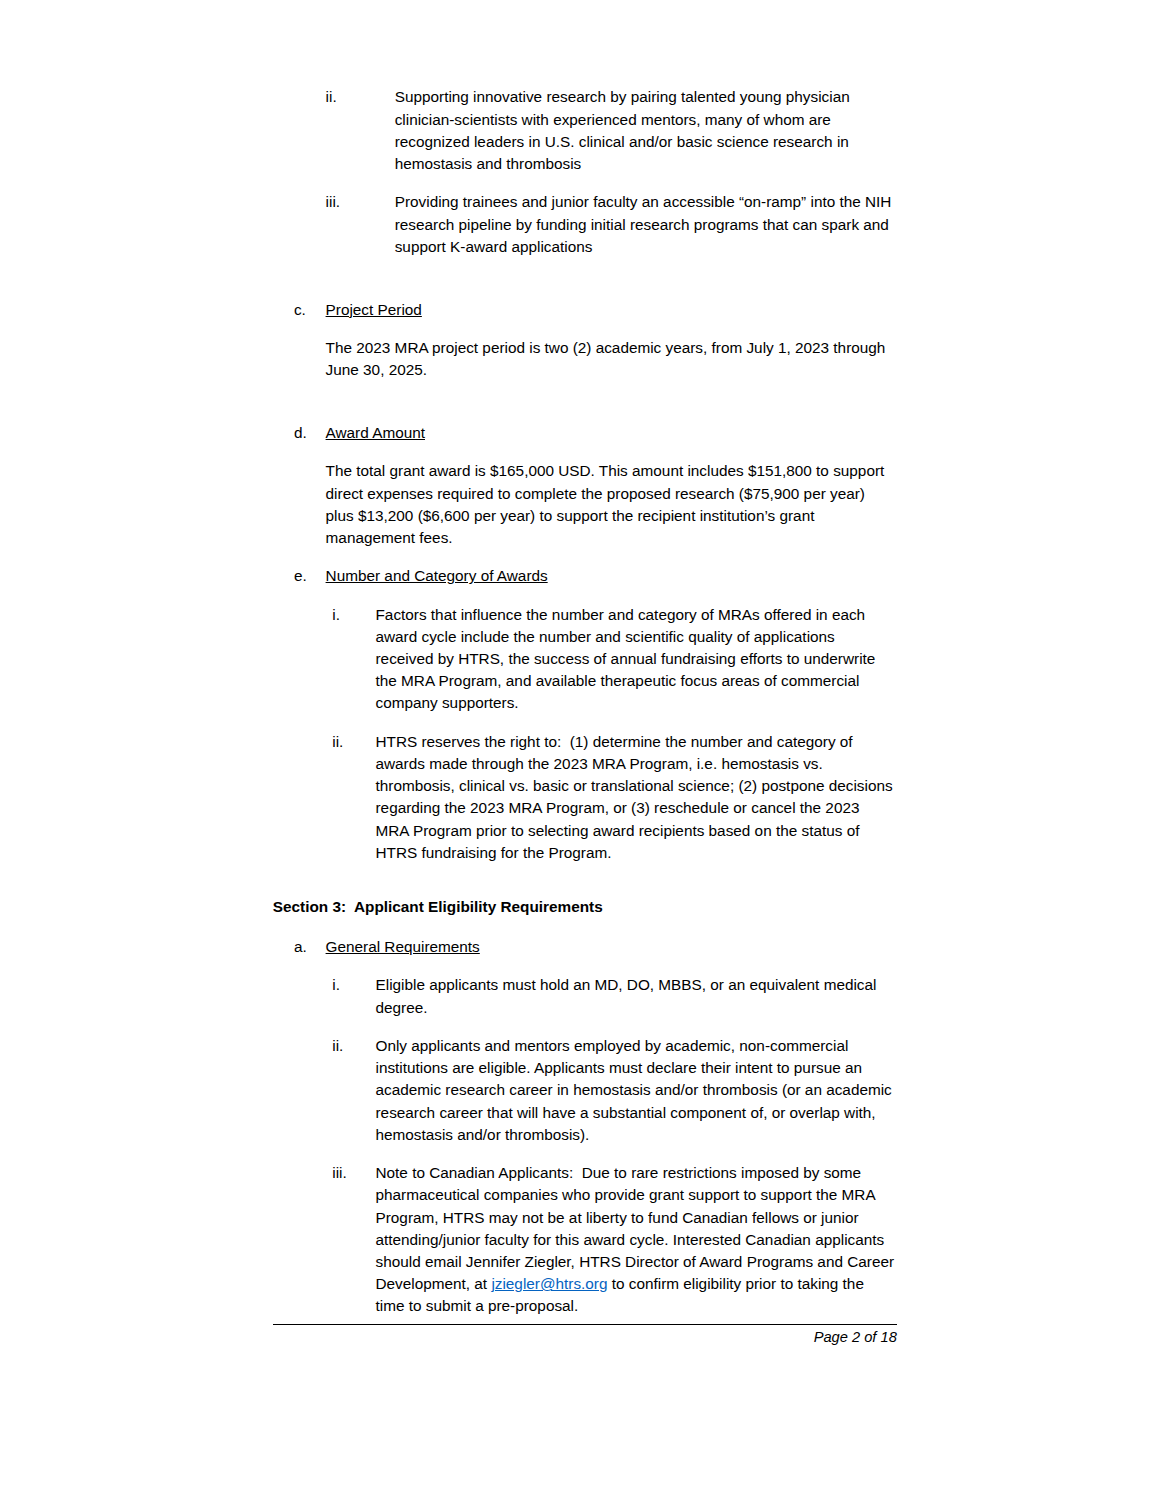ii.
Supporting innovative research by pairing talented young physician clinician-scientists with experienced mentors, many of whom are recognized leaders in U.S. clinical and/or basic science research in hemostasis and thrombosis
iii.
Providing trainees and junior faculty an accessible “on-ramp” into the NIH research pipeline by funding initial research programs that can spark and support K-award applications
c.
Project Period
The 2023 MRA project period is two (2) academic years, from July 1, 2023 through June 30, 2025.
d.
Award Amount
The total grant award is $165,000 USD. This amount includes $151,800 to support direct expenses required to complete the proposed research ($75,900 per year) plus $13,200 ($6,600 per year) to support the recipient institution’s grant management fees.
e.
Number and Category of Awards
i.
Factors that influence the number and category of MRAs offered in each award cycle include the number and scientific quality of applications received by HTRS, the success of annual fundraising efforts to underwrite the MRA Program, and available therapeutic focus areas of commercial company supporters.
ii.
HTRS reserves the right to: (1) determine the number and category of awards made through the 2023 MRA Program, i.e. hemostasis vs. thrombosis, clinical vs. basic or translational science; (2) postpone decisions regarding the 2023 MRA Program, or (3) reschedule or cancel the 2023 MRA Program prior to selecting award recipients based on the status of HTRS fundraising for the Program.
Section 3: Applicant Eligibility Requirements
a.
General Requirements
i.
Eligible applicants must hold an MD, DO, MBBS, or an equivalent medical degree.
ii.
Only applicants and mentors employed by academic, non-commercial institutions are eligible. Applicants must declare their intent to pursue an academic research career in hemostasis and/or thrombosis (or an academic research career that will have a substantial component of, or overlap with, hemostasis and/or thrombosis).
iii.
Note to Canadian Applicants: Due to rare restrictions imposed by some pharmaceutical companies who provide grant support to support the MRA Program, HTRS may not be at liberty to fund Canadian fellows or junior attending/junior faculty for this award cycle. Interested Canadian applicants should email Jennifer Ziegler, HTRS Director of Award Programs and Career Development, at jziegler@htrs.org to confirm eligibility prior to taking the time to submit a pre-proposal.
Page 2 of 18